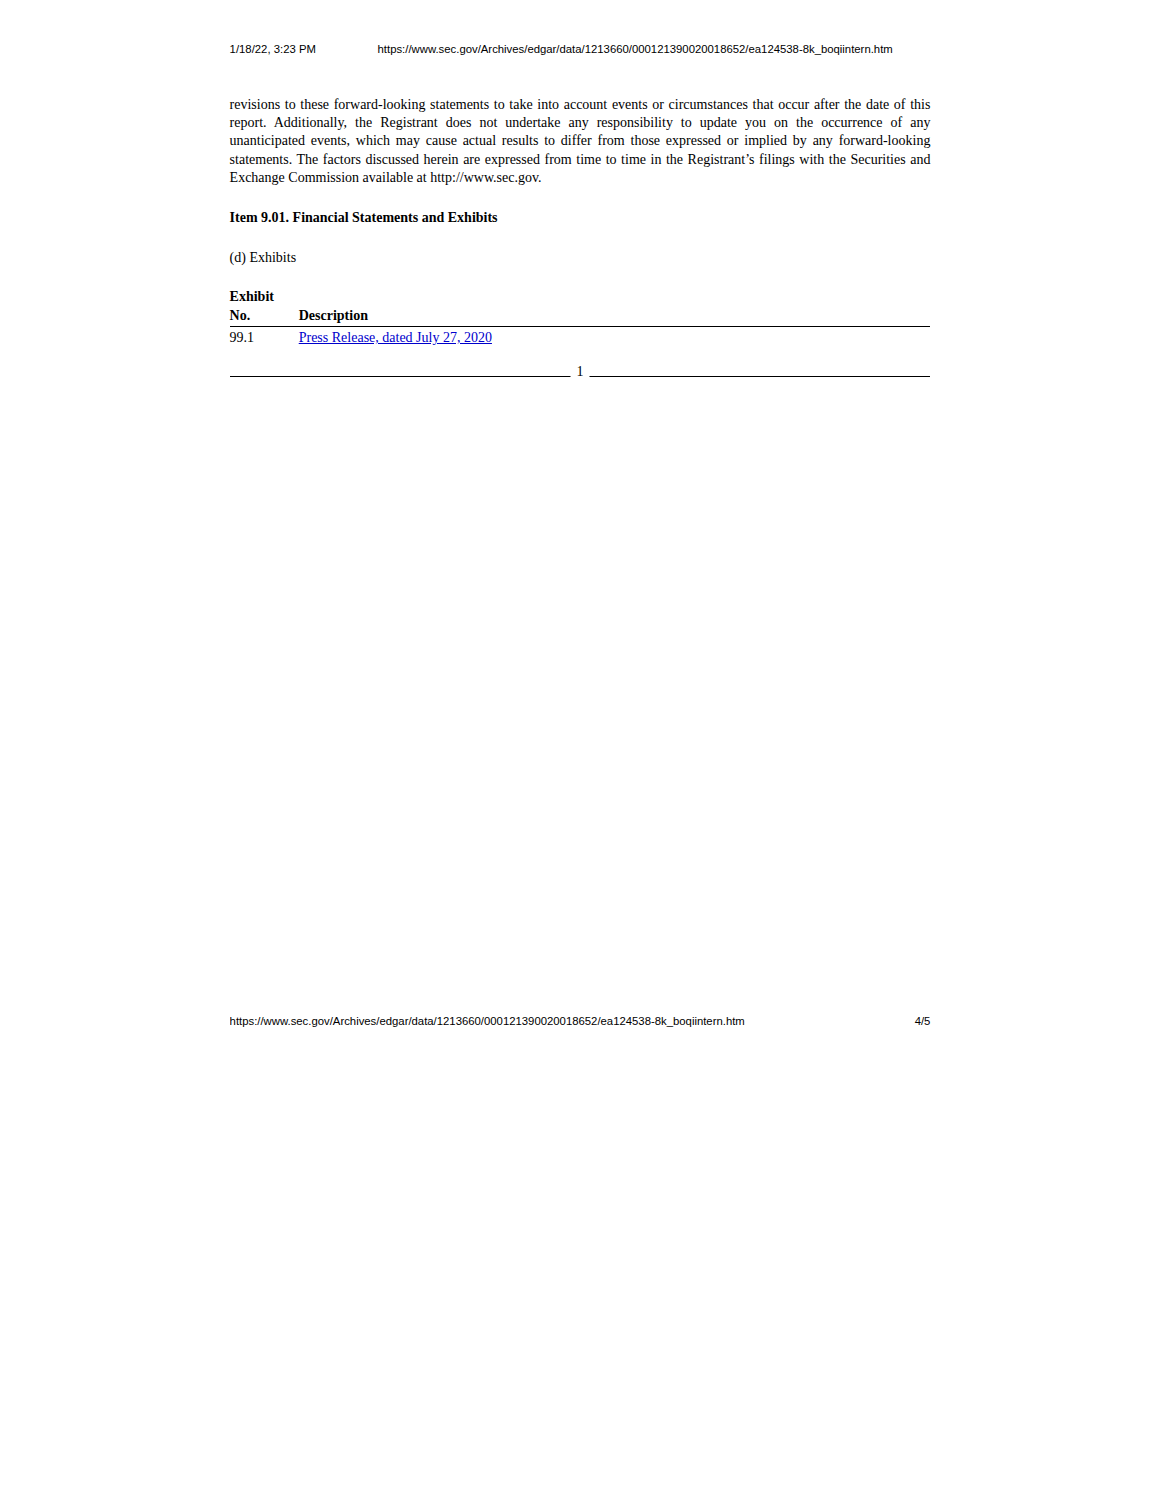1/18/22, 3:23 PM https://www.sec.gov/Archives/edgar/data/1213660/000121390020018652/ea124538-8k_boqiintern.htm
revisions to these forward-looking statements to take into account events or circumstances that occur after the date of this report. Additionally, the Registrant does not undertake any responsibility to update you on the occurrence of any unanticipated events, which may cause actual results to differ from those expressed or implied by any forward-looking statements. The factors discussed herein are expressed from time to time in the Registrant’s filings with the Securities and Exchange Commission available at http://www.sec.gov.
Item 9.01. Financial Statements and Exhibits
(d) Exhibits
| Exhibit No. | Description |
| --- | --- |
| 99.1 | Press Release, dated July 27, 2020 |
1
https://www.sec.gov/Archives/edgar/data/1213660/000121390020018652/ea124538-8k_boqiintern.htm 4/5